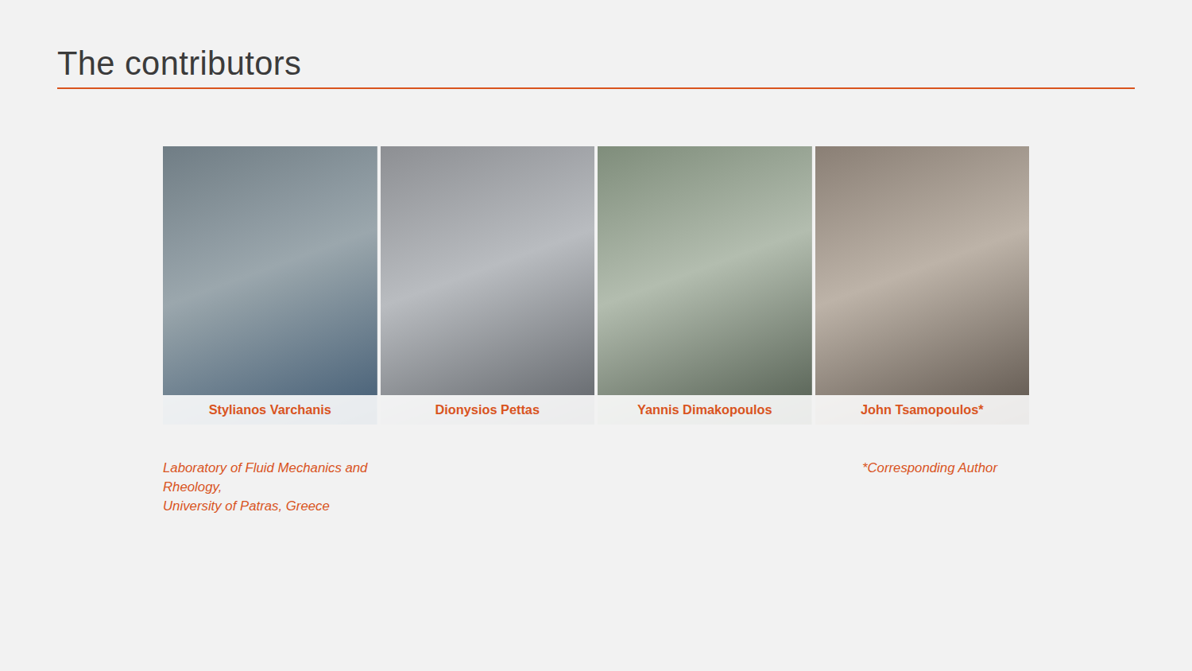The contributors
Stylianos Varchanis
Dionysios Pettas
Yannis Dimakopoulos
John Tsamopoulos*
Laboratory of Fluid Mechanics and Rheology,
University of Patras, Greece
*Corresponding Author